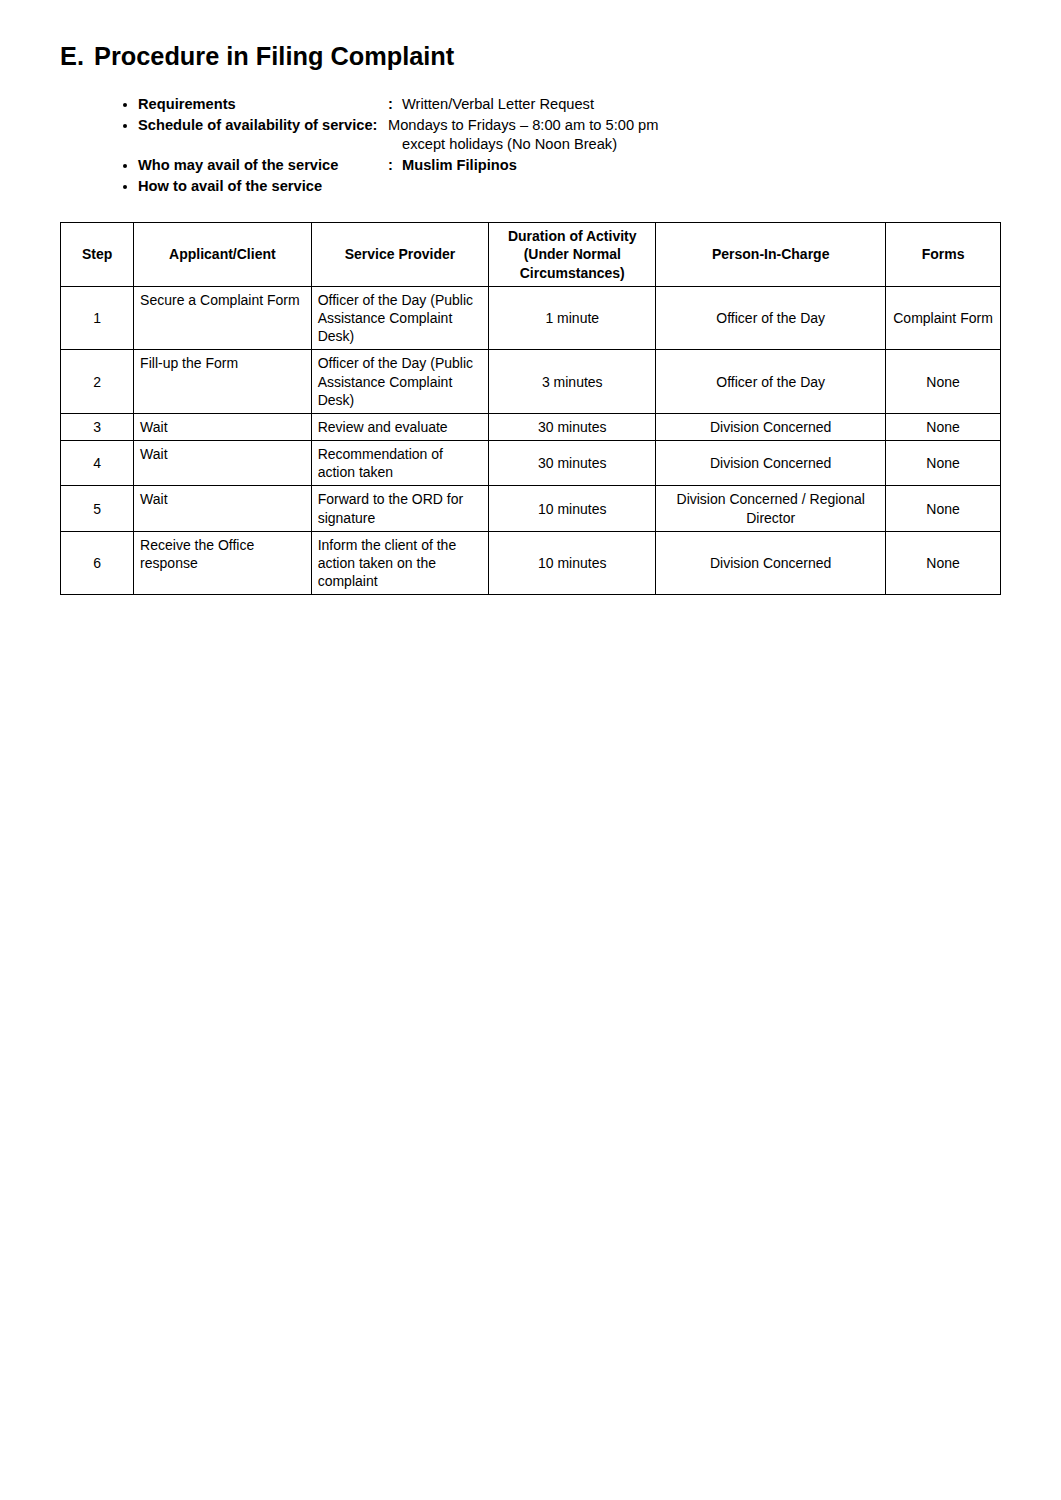E. Procedure in Filing Complaint
Requirements: Written/Verbal Letter Request
Schedule of availability of service: Mondays to Fridays – 8:00 am to 5:00 pm except holidays (No Noon Break)
Who may avail of the service: Muslim Filipinos
How to avail of the service
| Step | Applicant/Client | Service Provider | Duration of Activity (Under Normal Circumstances) | Person-In-Charge | Forms |
| --- | --- | --- | --- | --- | --- |
| 1 | Secure a Complaint Form | Officer of the Day (Public Assistance Complaint Desk) | 1 minute | Officer of the Day | Complaint Form |
| 2 | Fill-up the Form | Officer of the Day (Public Assistance Complaint Desk) | 3 minutes | Officer of the Day | None |
| 3 | Wait | Review and evaluate | 30 minutes | Division Concerned | None |
| 4 | Wait | Recommendation of action taken | 30 minutes | Division Concerned | None |
| 5 | Wait | Forward to the ORD for signature | 10 minutes | Division Concerned / Regional Director | None |
| 6 | Receive the Office response | Inform the client of the action taken on the complaint | 10 minutes | Division Concerned | None |